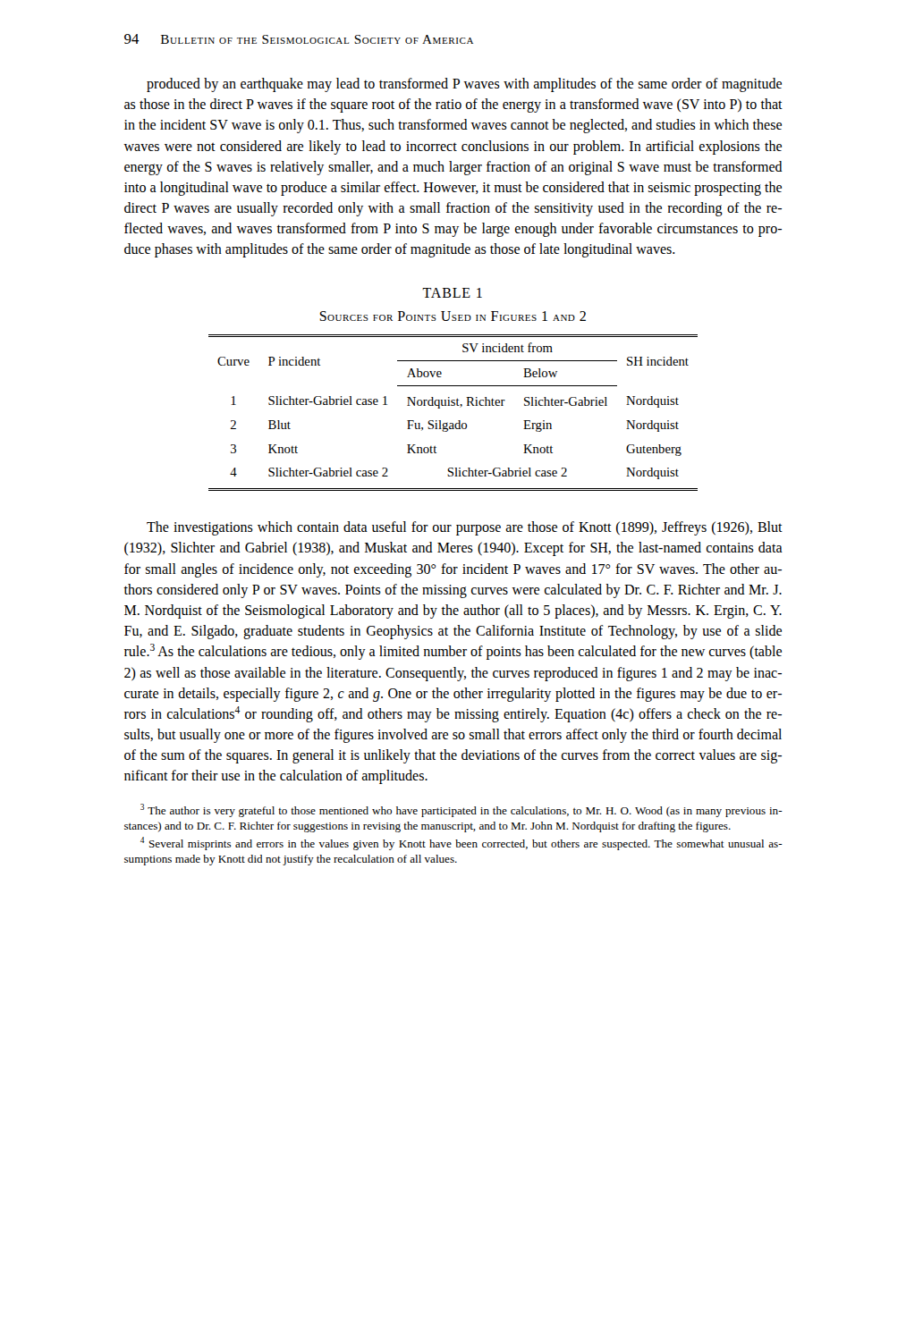94 Bulletin of the Seismological Society of America
produced by an earthquake may lead to transformed P waves with amplitudes of the same order of magnitude as those in the direct P waves if the square root of the ratio of the energy in a transformed wave (SV into P) to that in the incident SV wave is only 0.1. Thus, such transformed waves cannot be neglected, and studies in which these waves were not considered are likely to lead to incorrect conclusions in our problem. In artificial explosions the energy of the S waves is relatively smaller, and a much larger fraction of an original S wave must be transformed into a longitudinal wave to produce a similar effect. However, it must be considered that in seismic prospecting the direct P waves are usually recorded only with a small fraction of the sensitivity used in the recording of the reflected waves, and waves transformed from P into S may be large enough under favorable circumstances to produce phases with amplitudes of the same order of magnitude as those of late longitudinal waves.
TABLE 1
Sources for Points Used in Figures 1 and 2
| Curve | P incident | SV incident from | SH incident |
| --- | --- | --- | --- |
| Above | Below |
| 1 | Slichter-Gabriel case 1 | Nordquist, Richter | Slichter-Gabriel | Nordquist |
| 2 | Blut | Fu, Silgado | Ergin | Nordquist |
| 3 | Knott | Knott | Knott | Gutenberg |
| 4 | Slichter-Gabriel case 2 | Slichter-Gabriel case 2 | Nordquist |
The investigations which contain data useful for our purpose are those of Knott (1899), Jeffreys (1926), Blut (1932), Slichter and Gabriel (1938), and Muskat and Meres (1940). Except for SH, the last-named contains data for small angles of incidence only, not exceeding 30° for incident P waves and 17° for SV waves. The other authors considered only P or SV waves. Points of the missing curves were calculated by Dr. C. F. Richter and Mr. J. M. Nordquist of the Seismological Laboratory and by the author (all to 5 places), and by Messrs. K. Ergin, C. Y. Fu, and E. Silgado, graduate students in Geophysics at the California Institute of Technology, by use of a slide rule.3 As the calculations are tedious, only a limited number of points has been calculated for the new curves (table 2) as well as those available in the literature. Consequently, the curves reproduced in figures 1 and 2 may be inaccurate in details, especially figure 2, c and g. One or the other irregularity plotted in the figures may be due to errors in calculations4 or rounding off, and others may be missing entirely. Equation (4c) offers a check on the results, but usually one or more of the figures involved are so small that errors affect only the third or fourth decimal of the sum of the squares. In general it is unlikely that the deviations of the curves from the correct values are significant for their use in the calculation of amplitudes.
3 The author is very grateful to those mentioned who have participated in the calculations, to Mr. H. O. Wood (as in many previous instances) and to Dr. C. F. Richter for suggestions in revising the manuscript, and to Mr. John M. Nordquist for drafting the figures.
4 Several misprints and errors in the values given by Knott have been corrected, but others are suspected. The somewhat unusual assumptions made by Knott did not justify the recalculation of all values.